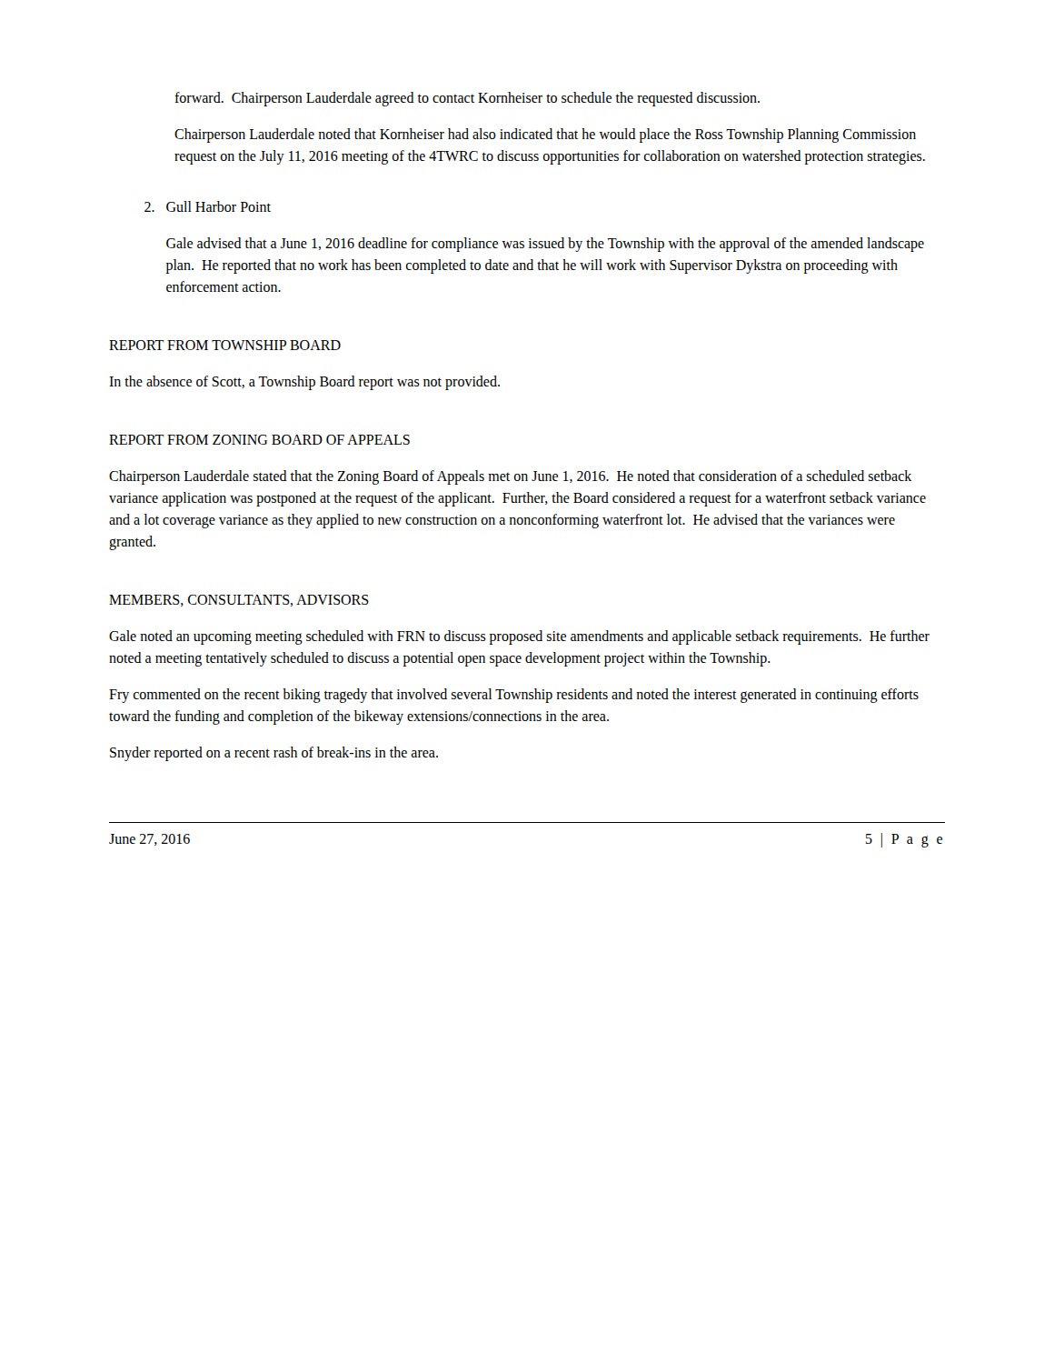forward. Chairperson Lauderdale agreed to contact Kornheiser to schedule the requested discussion.
Chairperson Lauderdale noted that Kornheiser had also indicated that he would place the Ross Township Planning Commission request on the July 11, 2016 meeting of the 4TWRC to discuss opportunities for collaboration on watershed protection strategies.
2. Gull Harbor Point
Gale advised that a June 1, 2016 deadline for compliance was issued by the Township with the approval of the amended landscape plan. He reported that no work has been completed to date and that he will work with Supervisor Dykstra on proceeding with enforcement action.
Report from Township Board
In the absence of Scott, a Township Board report was not provided.
Report from Zoning Board of Appeals
Chairperson Lauderdale stated that the Zoning Board of Appeals met on June 1, 2016. He noted that consideration of a scheduled setback variance application was postponed at the request of the applicant. Further, the Board considered a request for a waterfront setback variance and a lot coverage variance as they applied to new construction on a nonconforming waterfront lot. He advised that the variances were granted.
Members, Consultants, Advisors
Gale noted an upcoming meeting scheduled with FRN to discuss proposed site amendments and applicable setback requirements. He further noted a meeting tentatively scheduled to discuss a potential open space development project within the Township.
Fry commented on the recent biking tragedy that involved several Township residents and noted the interest generated in continuing efforts toward the funding and completion of the bikeway extensions/connections in the area.
Snyder reported on a recent rash of break-ins in the area.
June 27, 2016 5 | P a g e